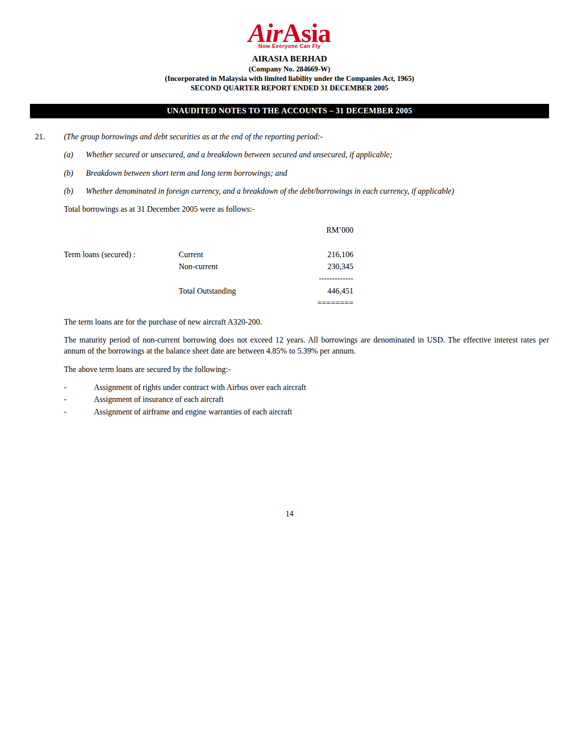Air Asia
Now Everyone Can Fly
AIRASIA BERHAD
(Company No. 284669-W)
(Incorporated in Malaysia with limited liability under the Companies Act, 1965)
SECOND QUARTER REPORT ENDED 31 DECEMBER 2005
UNAUDITED NOTES TO THE ACCOUNTS – 31 DECEMBER 2005
21.
(The group borrowings and debt securities as at the end of the reporting period:-
(a)
Whether secured or unsecured, and a breakdown between secured and unsecured, if applicable;
(b)
Breakdown between short term and long term borrowings; and
(b)
Whether denominated in foreign currency, and a breakdown of the debt/borrowings in each currency, if applicable)
Total borrowings as at 31 December 2005 were as follows:-
| | | RM’000 |
| Term loans (secured) : | Current | 216,106 |
| | Non-current | 230,345 |
| | | ------------- |
| | Total Outstanding | 446,451 |
| | | ======== |
The term loans are for the purchase of new aircraft A320-200.
The maturity period of non-current borrowing does not exceed 12 years. All borrowings are denominated in USD. The effective interest rates per annum of the borrowings at the balance sheet date are between 4.85% to 5.39% per annum.
The above term loans are secured by the following:-
-
Assignment of rights under contract with Airbus over each aircraft
-
Assignment of insurance of each aircraft
-
Assignment of airframe and engine warranties of each aircraft
14